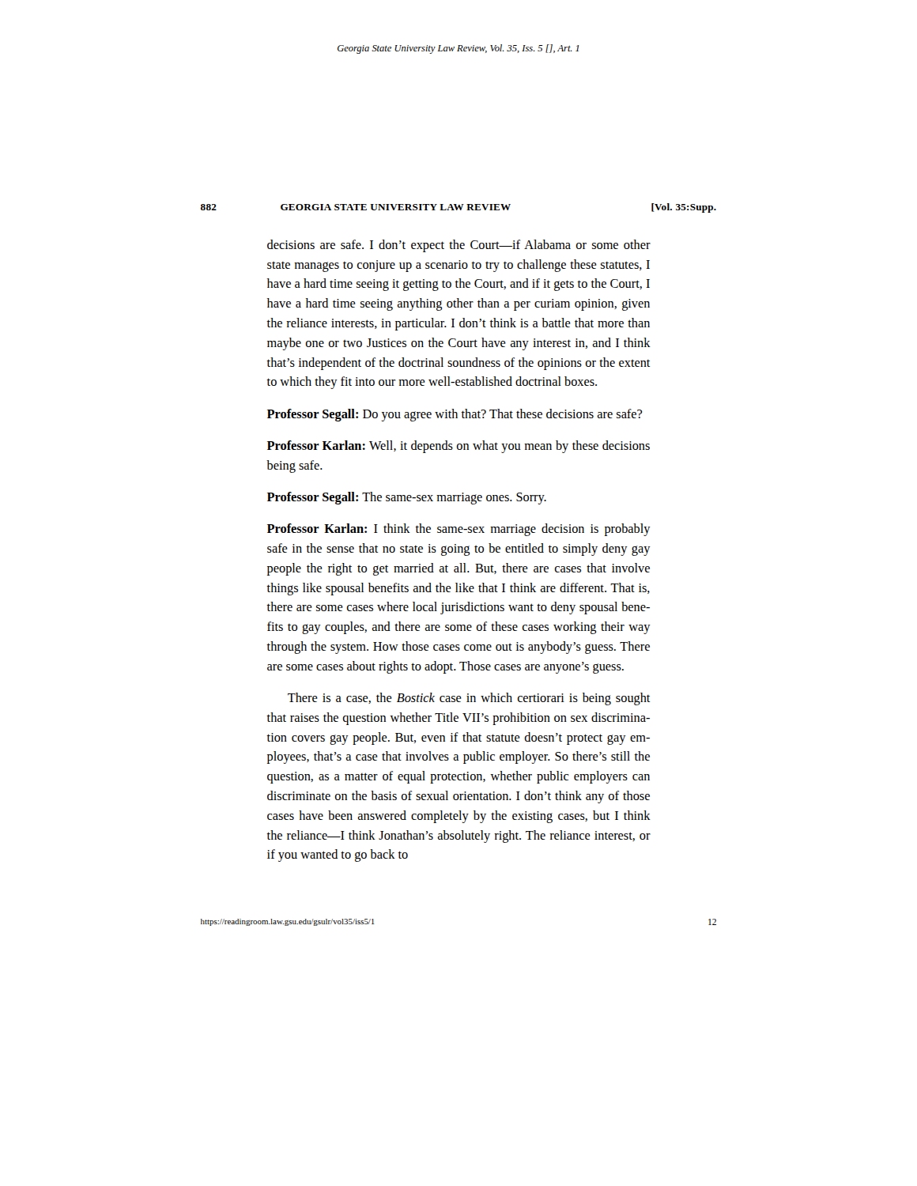Georgia State University Law Review, Vol. 35, Iss. 5 [], Art. 1
882 GEORGIA STATE UNIVERSITY LAW REVIEW [Vol. 35:Supp.
decisions are safe. I don’t expect the Court—if Alabama or some other state manages to conjure up a scenario to try to challenge these statutes, I have a hard time seeing it getting to the Court, and if it gets to the Court, I have a hard time seeing anything other than a per curiam opinion, given the reliance interests, in particular. I don’t think is a battle that more than maybe one or two Justices on the Court have any interest in, and I think that’s independent of the doctrinal soundness of the opinions or the extent to which they fit into our more well-established doctrinal boxes.
Professor Segall: Do you agree with that? That these decisions are safe?
Professor Karlan: Well, it depends on what you mean by these decisions being safe.
Professor Segall: The same-sex marriage ones. Sorry.
Professor Karlan: I think the same-sex marriage decision is probably safe in the sense that no state is going to be entitled to simply deny gay people the right to get married at all. But, there are cases that involve things like spousal benefits and the like that I think are different. That is, there are some cases where local jurisdictions want to deny spousal benefits to gay couples, and there are some of these cases working their way through the system. How those cases come out is anybody’s guess. There are some cases about rights to adopt. Those cases are anyone’s guess.
There is a case, the Bostick case in which certiorari is being sought that raises the question whether Title VII’s prohibition on sex discrimination covers gay people. But, even if that statute doesn’t protect gay employees, that’s a case that involves a public employer. So there’s still the question, as a matter of equal protection, whether public employers can discriminate on the basis of sexual orientation. I don’t think any of those cases have been answered completely by the existing cases, but I think the reliance—I think Jonathan’s absolutely right. The reliance interest, or if you wanted to go back to
https://readingroom.law.gsu.edu/gsulr/vol35/iss5/1 12